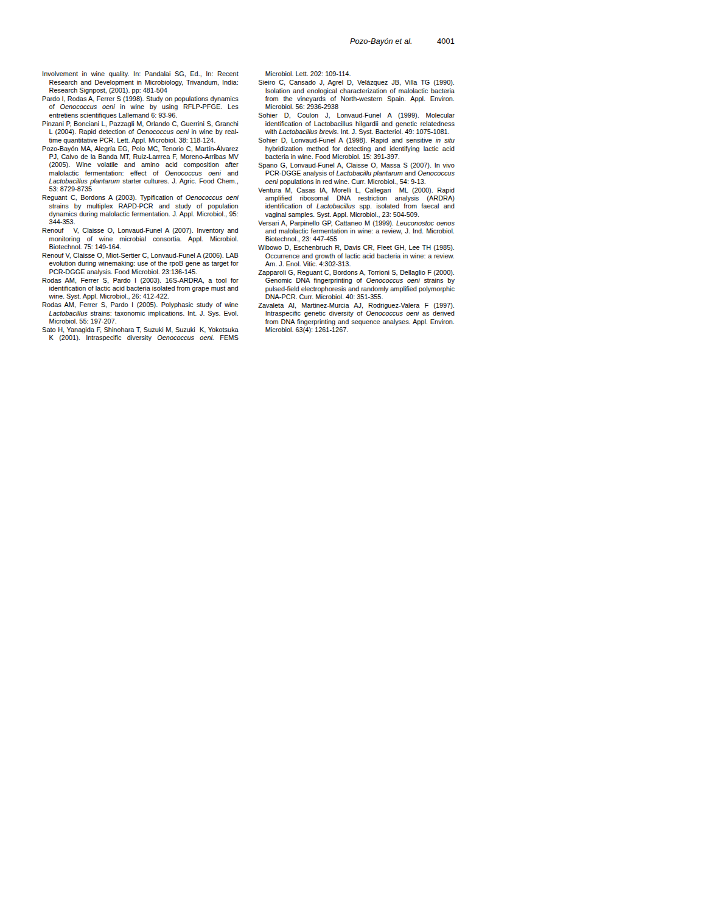Pozo-Bayón et al. 4001
Involvement in wine quality. In: Pandalai SG, Ed., In: Recent Research and Development in Microbiology, Trivandum, India: Research Signpost, (2001). pp: 481-504
Pardo I, Rodas A, Ferrer S (1998). Study on populations dynamics of Oenococcus oeni in wine by using RFLP-PFGE. Les entretiens scientifiques Lallemand 6: 93-96.
Pinzani P, Bonciani L, Pazzagli M, Orlando C, Guerrini S, Granchi L (2004). Rapid detection of Oenococcus oeni in wine by real-time quantitative PCR. Lett. Appl. Microbiol. 38: 118-124.
Pozo-Bayón MA, Alegría EG, Polo MC, Tenorio C, Martín-Álvarez PJ, Calvo de la Banda MT, Ruiz-Larrrea F, Moreno-Arribas MV (2005). Wine volatile and amino acid composition after malolactic fermentation: effect of Oenococcus oeni and Lactobacillus plantarum starter cultures. J. Agric. Food Chem., 53: 8729-8735
Reguant C, Bordons A (2003). Typification of Oenococcus oeni strains by multiplex RAPD-PCR and study of population dynamics during malolactic fermentation. J. Appl. Microbiol., 95: 344-353.
Renouf V, Claisse O, Lonvaud-Funel A (2007). Inventory and monitoring of wine microbial consortia. Appl. Microbiol. Biotechnol. 75: 149-164.
Renouf V, Claisse O, Miot-Sertier C, Lonvaud-Funel A (2006). LAB evolution during winemaking: use of the rpoB gene as target for PCR-DGGE analysis. Food Microbiol. 23:136-145.
Rodas AM, Ferrer S, Pardo I (2003). 16S-ARDRA, a tool for identification of lactic acid bacteria isolated from grape must and wine. Syst. Appl. Microbiol., 26: 412-422.
Rodas AM, Ferrer S, Pardo I (2005). Polyphasic study of wine Lactobacillus strains: taxonomic implications. Int. J. Sys. Evol. Microbiol. 55: 197-207.
Sato H, Yanagida F, Shinohara T, Suzuki M, Suzuki K, Yokotsuka K (2001). Intraspecific diversity Oenococcus oeni. FEMS Microbiol. Lett. 202: 109-114.
Sieiro C, Cansado J, Agrel D, Velázquez JB, Villa TG (1990). Isolation and enological characterization of malolactic bacteria from the vineyards of North-western Spain. Appl. Environ. Microbiol. 56: 2936-2938
Sohier D, Coulon J, Lonvaud-Funel A (1999). Molecular identification of Lactobacillus hilgardii and genetic relatedness with Lactobacillus brevis. Int. J. Syst. Bacteriol. 49: 1075-1081.
Sohier D, Lonvaud-Funel A (1998). Rapid and sensitive in situ hybridization method for detecting and identifying lactic acid bacteria in wine. Food Microbiol. 15: 391-397.
Spano G, Lonvaud-Funel A, Claisse O, Massa S (2007). In vivo PCR-DGGE analysis of Lactobacillu plantarum and Oenococcus oeni populations in red wine. Curr. Microbiol., 54: 9-13.
Ventura M, Casas IA, Morelli L, Callegari ML (2000). Rapid amplified ribosomal DNA restriction analysis (ARDRA) identification of Lactobacillus spp. isolated from faecal and vaginal samples. Syst. Appl. Microbiol., 23: 504-509.
Versari A, Parpinello GP, Cattaneo M (1999). Leuconostoc oenos and malolactic fermentation in wine: a review, J. Ind. Microbiol. Biotechnol., 23: 447-455
Wibowo D, Eschenbruch R, Davis CR, Fleet GH, Lee TH (1985). Occurrence and growth of lactic acid bacteria in wine: a review. Am. J. Enol. Vitic. 4:302-313.
Zapparoli G, Reguant C, Bordons A, Torrioni S, Dellaglio F (2000). Genomic DNA fingerprinting of Oenococcus oeni strains by pulsed-field electrophoresis and randomly amplified polymorphic DNA-PCR. Curr. Microbiol. 40: 351-355.
Zavaleta AI, Martinez-Murcia AJ, Rodriguez-Valera F (1997). Intraspecific genetic diversity of Oenococcus oeni as derived from DNA fingerprinting and sequence analyses. Appl. Environ. Microbiol. 63(4): 1261-1267.